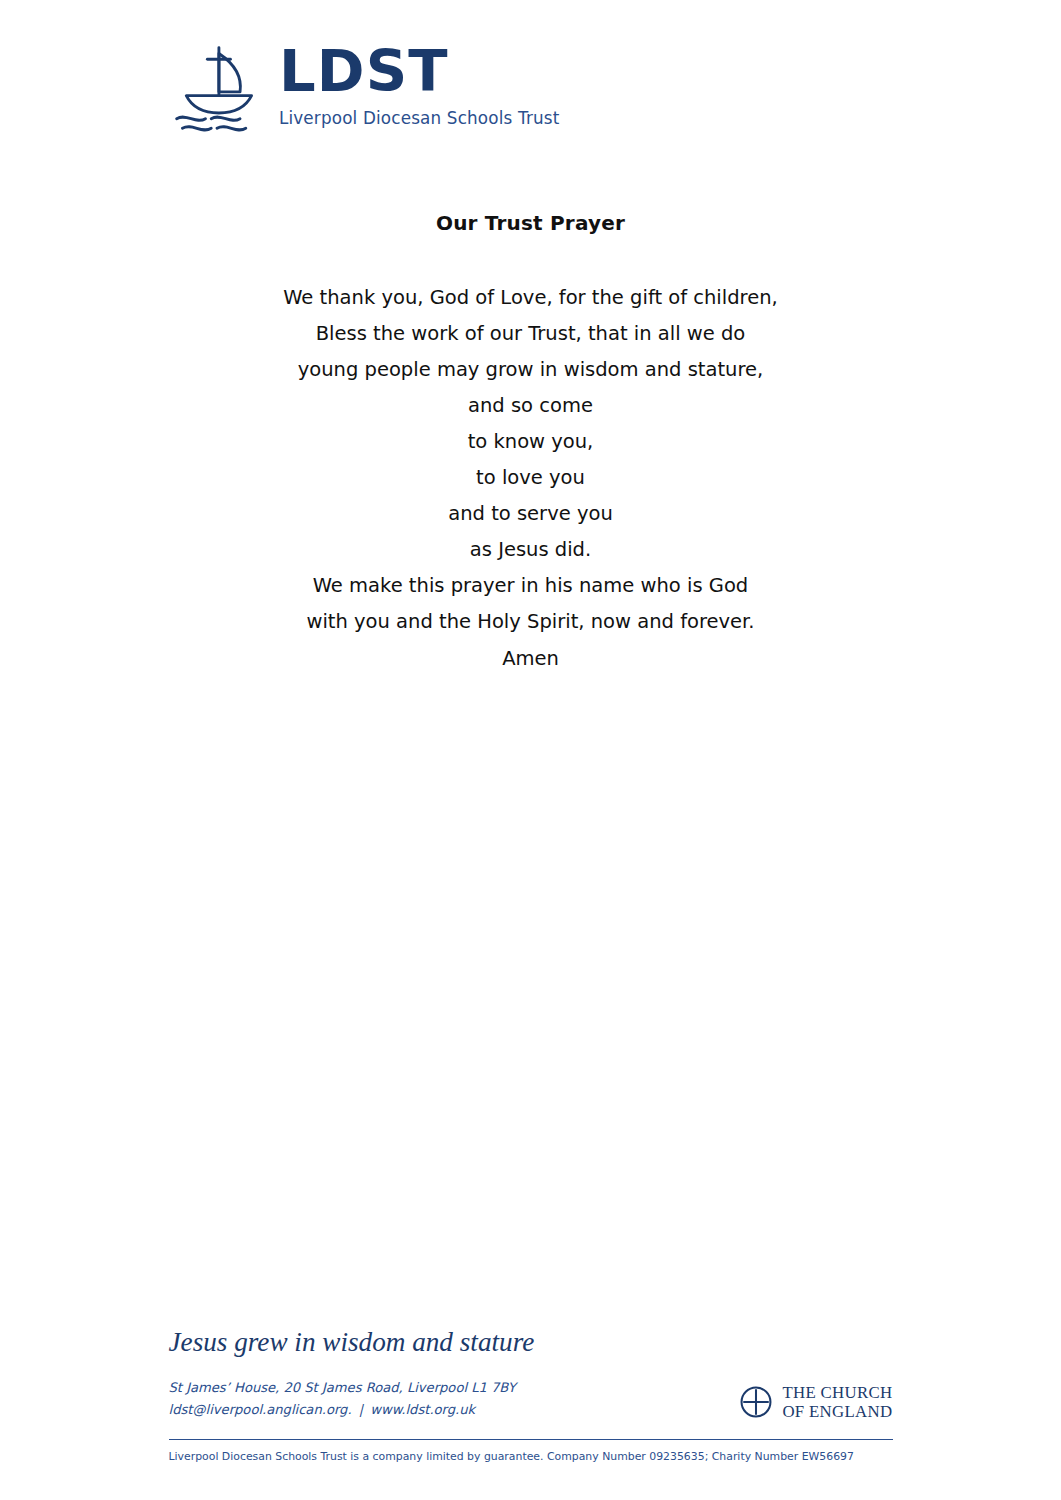LDST
Liverpool Diocesan Schools Trust
Our Trust Prayer
We thank you, God of Love, for the gift of children,
Bless the work of our Trust, that in all we do
young people may grow in wisdom and stature,
and so come
to know you,
to love you
and to serve you
as Jesus did.
We make this prayer in his name who is God
with you and the Holy Spirit, now and forever.
Amen
Jesus grew in wisdom and stature
St James’ House, 20 St James Road, Liverpool L1 7BY
ldst@liverpool.anglican.org.|www.ldst.org.uk
The Church
of England
Liverpool Diocesan Schools Trust is a company limited by guarantee. Company Number 09235635; Charity Number EW56697